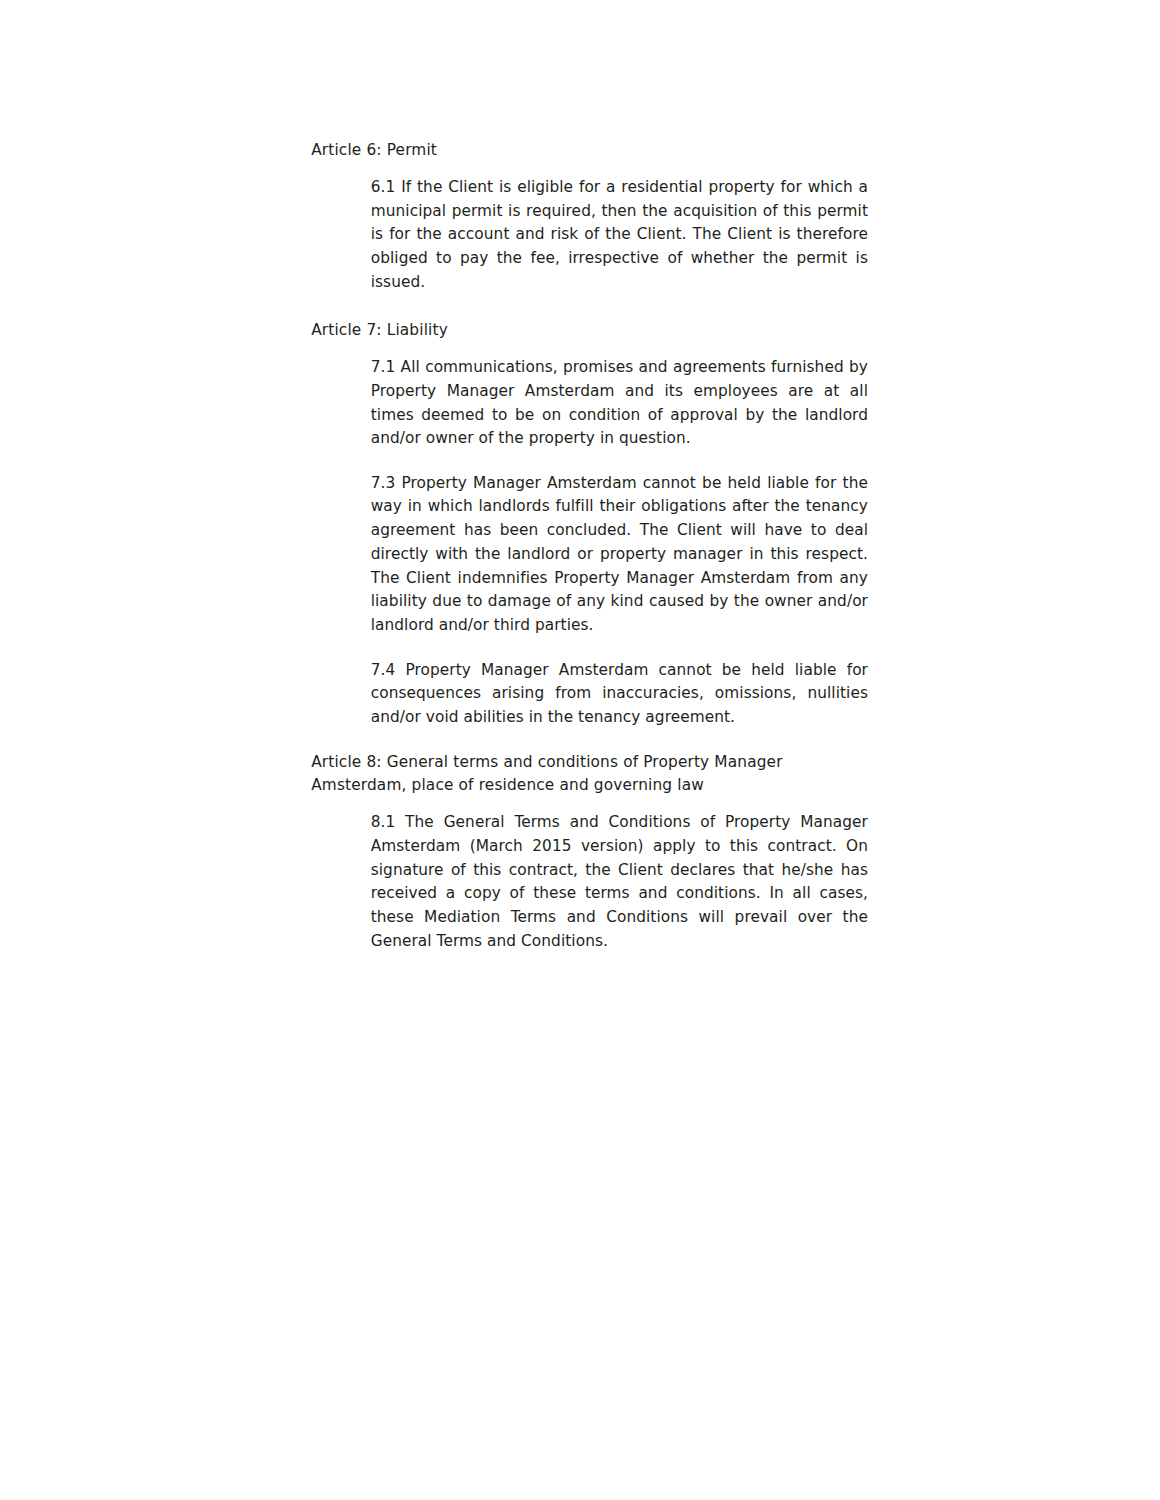Article 6: Permit
6.1 If the Client is eligible for a residential property for which a municipal permit is required, then the acquisition of this permit is for the account and risk of the Client. The Client is therefore obliged to pay the fee, irrespective of whether the permit is issued.
Article 7: Liability
7.1 All communications, promises and agreements furnished by Property Manager Amsterdam and its employees are at all times deemed to be on condition of approval by the landlord and/or owner of the property in question.
7.3 Property Manager Amsterdam cannot be held liable for the way in which landlords fulfill their obligations after the tenancy agreement has been concluded. The Client will have to deal directly with the landlord or property manager in this respect. The Client indemnifies Property Manager Amsterdam from any liability due to damage of any kind caused by the owner and/or landlord and/or third parties.
7.4 Property Manager Amsterdam cannot be held liable for consequences arising from inaccuracies, omissions, nullities and/or void abilities in the tenancy agreement.
Article 8: General terms and conditions of Property Manager Amsterdam, place of residence and governing law
8.1 The General Terms and Conditions of Property Manager Amsterdam (March 2015 version) apply to this contract. On signature of this contract, the Client declares that he/she has received a copy of these terms and conditions. In all cases, these Mediation Terms and Conditions will prevail over the General Terms and Conditions.